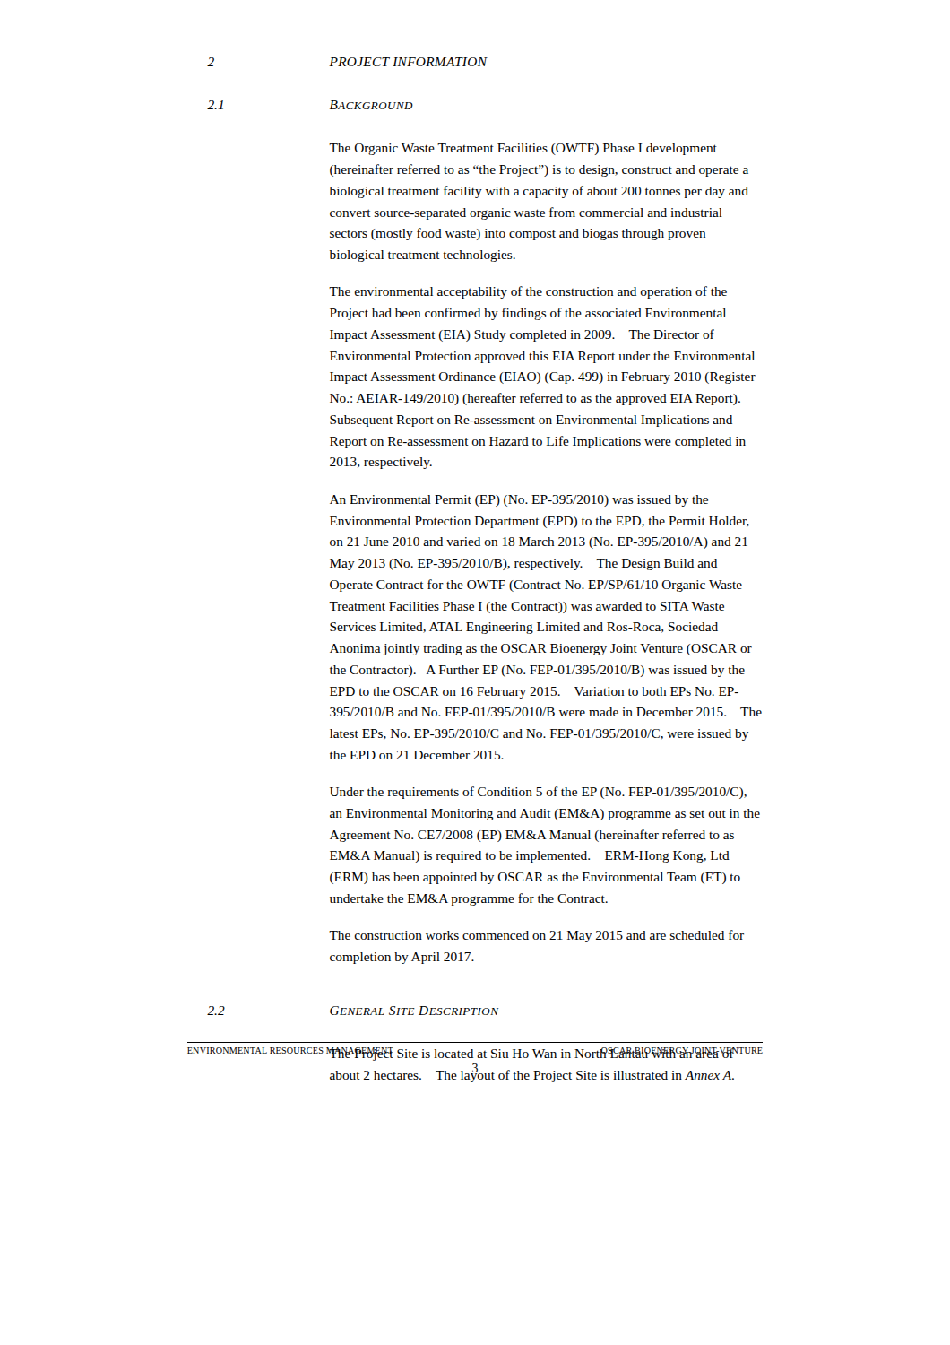2
PROJECT INFORMATION
2.1
BACKGROUND
The Organic Waste Treatment Facilities (OWTF) Phase I development (hereinafter referred to as “the Project”) is to design, construct and operate a biological treatment facility with a capacity of about 200 tonnes per day and convert source-separated organic waste from commercial and industrial sectors (mostly food waste) into compost and biogas through proven biological treatment technologies.
The environmental acceptability of the construction and operation of the Project had been confirmed by findings of the associated Environmental Impact Assessment (EIA) Study completed in 2009. The Director of Environmental Protection approved this EIA Report under the Environmental Impact Assessment Ordinance (EIAO) (Cap. 499) in February 2010 (Register No.: AEIAR-149/2010) (hereafter referred to as the approved EIA Report). Subsequent Report on Re-assessment on Environmental Implications and Report on Re-assessment on Hazard to Life Implications were completed in 2013, respectively.
An Environmental Permit (EP) (No. EP-395/2010) was issued by the Environmental Protection Department (EPD) to the EPD, the Permit Holder, on 21 June 2010 and varied on 18 March 2013 (No. EP-395/2010/A) and 21 May 2013 (No. EP-395/2010/B), respectively. The Design Build and Operate Contract for the OWTF (Contract No. EP/SP/61/10 Organic Waste Treatment Facilities Phase I (the Contract)) was awarded to SITA Waste Services Limited, ATAL Engineering Limited and Ros-Roca, Sociedad Anonima jointly trading as the OSCAR Bioenergy Joint Venture (OSCAR or the Contractor). A Further EP (No. FEP-01/395/2010/B) was issued by the EPD to the OSCAR on 16 February 2015. Variation to both EPs No. EP-395/2010/B and No. FEP-01/395/2010/B were made in December 2015. The latest EPs, No. EP-395/2010/C and No. FEP-01/395/2010/C, were issued by the EPD on 21 December 2015.
Under the requirements of Condition 5 of the EP (No. FEP-01/395/2010/C), an Environmental Monitoring and Audit (EM&A) programme as set out in the Agreement No. CE7/2008 (EP) EM&A Manual (hereinafter referred to as EM&A Manual) is required to be implemented. ERM-Hong Kong, Ltd (ERM) has been appointed by OSCAR as the Environmental Team (ET) to undertake the EM&A programme for the Contract.
The construction works commenced on 21 May 2015 and are scheduled for completion by April 2017.
2.2
GENERAL SITE DESCRIPTION
The Project Site is located at Siu Ho Wan in North Lantau with an area of about 2 hectares. The layout of the Project Site is illustrated in Annex A.
Environmental Resources Management
OSCAR Bioenergy Joint-Venture
3